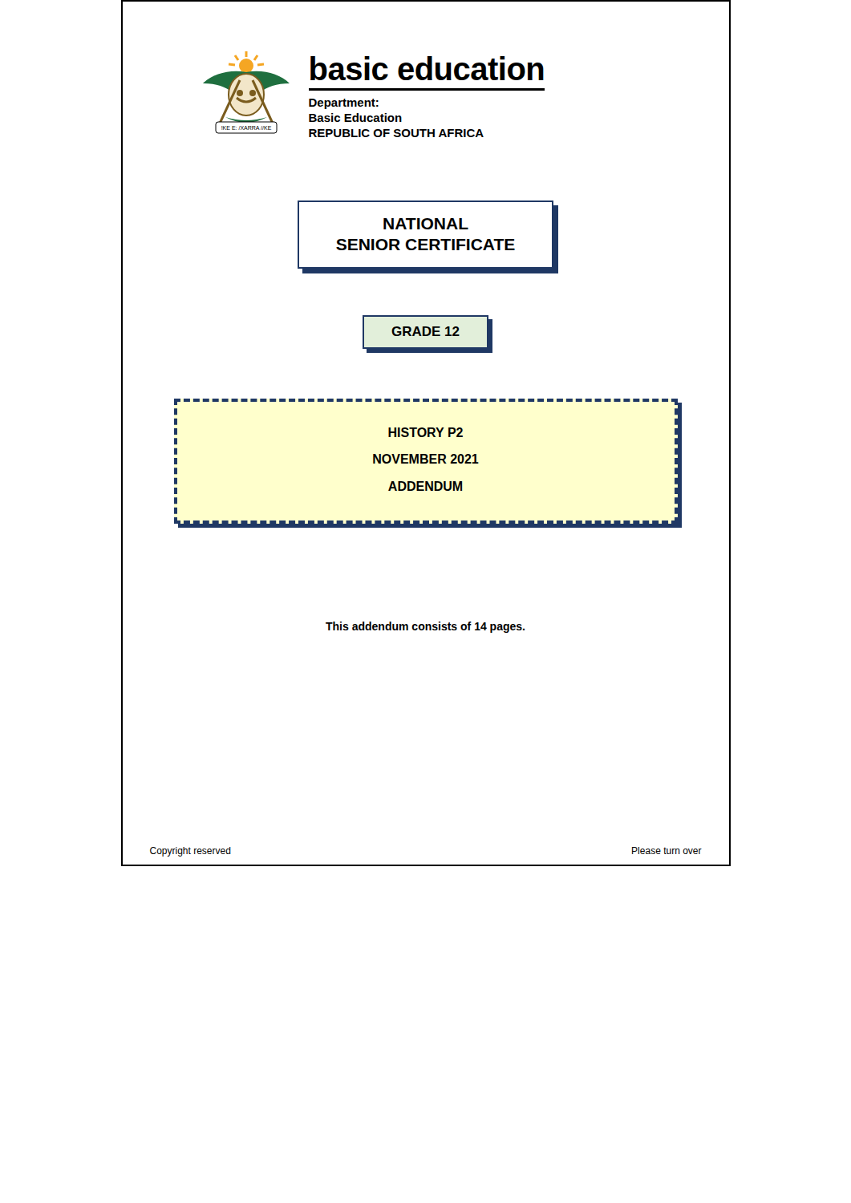!KE E: /XARRA //KE
basic education
Department:
Basic Education
Republic of South Africa
NATIONAL
SENIOR CERTIFICATE
GRADE 12
HISTORY P2
NOVEMBER 2021
ADDENDUM
This addendum consists of 14 pages.
Copyright reserved Please turn over